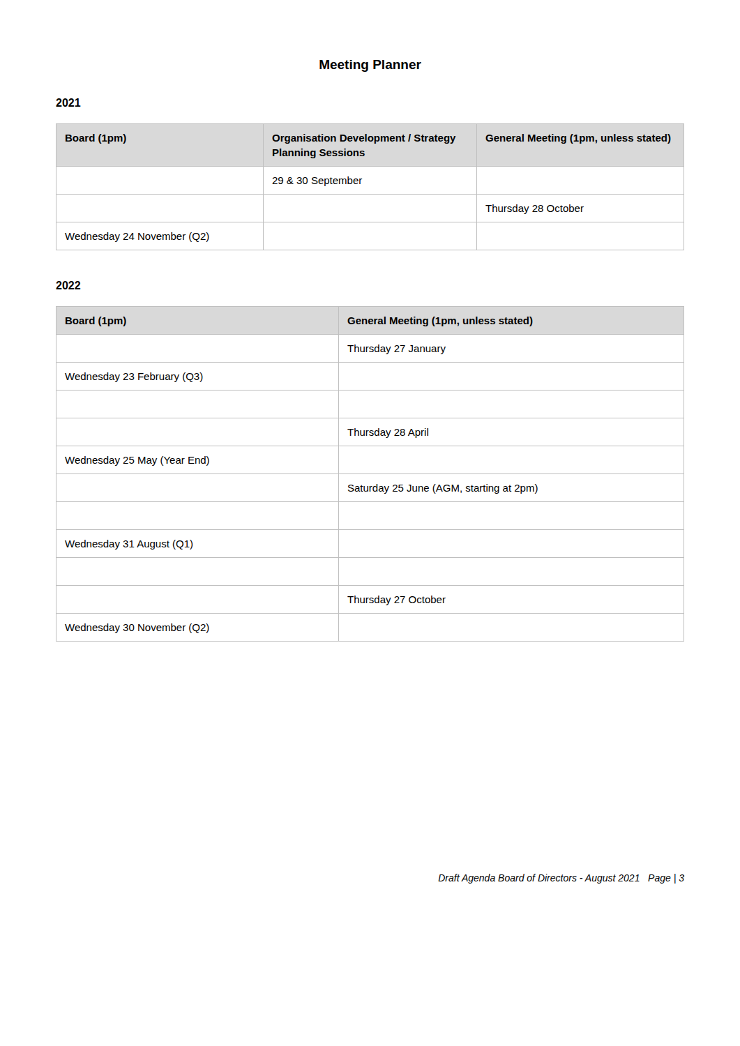Meeting Planner
2021
| Board (1pm) | Organisation Development / Strategy Planning Sessions | General Meeting (1pm, unless stated) |
| --- | --- | --- |
| | 29 & 30 September | |
| | | Thursday 28 October |
| Wednesday 24 November (Q2) | | |
2022
| Board (1pm) | General Meeting (1pm, unless stated) |
| --- | --- |
| | Thursday 27 January |
| Wednesday 23 February (Q3) | |
| | Thursday 28 April |
| Wednesday 25 May (Year End) | |
| | Saturday 25 June (AGM, starting at 2pm) |
| Wednesday 31 August (Q1) | |
| | Thursday 27 October |
| Wednesday 30 November (Q2) | |
Draft Agenda Board of Directors - August 2021 Page | 3